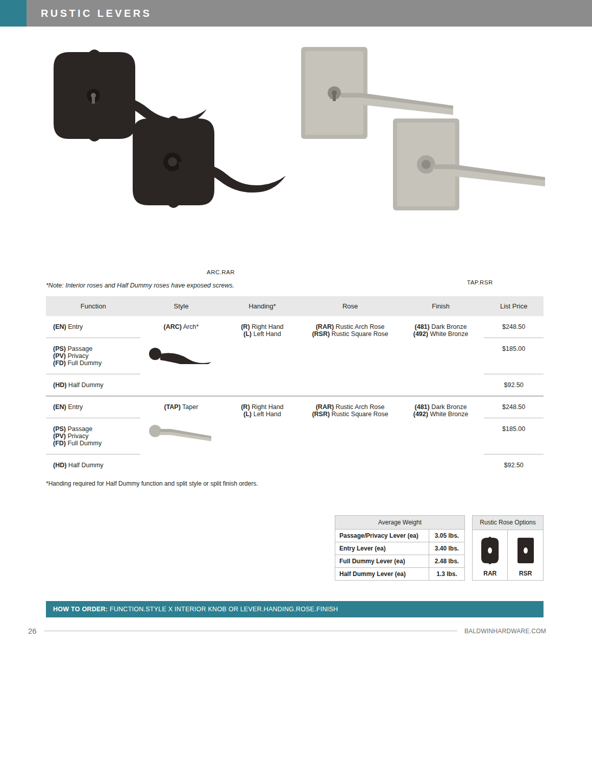Rustic Levers
ARC.RAR
TAP.RSR
*Note: Interior roses and Half Dummy roses have exposed screws.
| Function | Style | Handing* | Rose | Finish | List Price |
| --- | --- | --- | --- | --- | --- |
| (EN) Entry | (ARC) Arch* | (R) Right Hand (L) Left Hand | (RAR) Rustic Arch Rose (RSR) Rustic Square Rose | (481) Dark Bronze (492) White Bronze | $248.50 |
| (PS) Passage (PV) Privacy (FD) Full Dummy | $185.00 |
| (HD) Half Dummy | $92.50 |
| (EN) Entry | (TAP) Taper | (R) Right Hand (L) Left Hand | (RAR) Rustic Arch Rose (RSR) Rustic Square Rose | (481) Dark Bronze (492) White Bronze | $248.50 |
| (PS) Passage (PV) Privacy (FD) Full Dummy | $185.00 |
| (HD) Half Dummy | $92.50 |
*Handing required for Half Dummy function and split style or split finish orders.
| Average Weight |
| --- |
| Passage/Privacy Lever (ea) | 3.05 lbs. |
| Entry Lever (ea) | 3.40 lbs. |
| Full Dummy Lever (ea) | 2.48 lbs. |
| Half Dummy Lever (ea) | 1.3 lbs. |
| Rustic Rose Options |
| --- |
| RAR | RSR |
HOW TO ORDER: FUNCTION.STYLE X INTERIOR KNOB OR LEVER.HANDING.ROSE.FINISH
26 BALDWINHARDWARE.COM